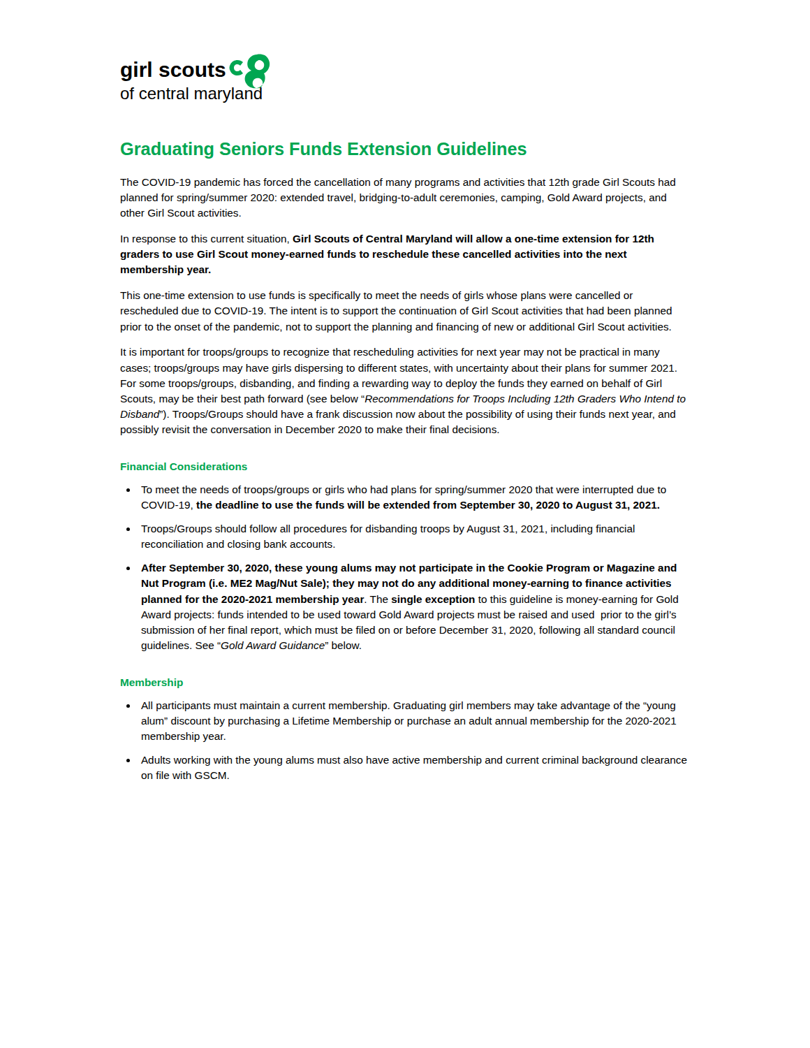girl scouts of central maryland
Graduating Seniors Funds Extension Guidelines
The COVID-19 pandemic has forced the cancellation of many programs and activities that 12th grade Girl Scouts had planned for spring/summer 2020: extended travel, bridging-to-adult ceremonies, camping, Gold Award projects, and other Girl Scout activities.
In response to this current situation, Girl Scouts of Central Maryland will allow a one-time extension for 12th graders to use Girl Scout money-earned funds to reschedule these cancelled activities into the next membership year.
This one-time extension to use funds is specifically to meet the needs of girls whose plans were cancelled or rescheduled due to COVID-19. The intent is to support the continuation of Girl Scout activities that had been planned prior to the onset of the pandemic, not to support the planning and financing of new or additional Girl Scout activities.
It is important for troops/groups to recognize that rescheduling activities for next year may not be practical in many cases; troops/groups may have girls dispersing to different states, with uncertainty about their plans for summer 2021. For some troops/groups, disbanding, and finding a rewarding way to deploy the funds they earned on behalf of Girl Scouts, may be their best path forward (see below “Recommendations for Troops Including 12th Graders Who Intend to Disband”). Troops/Groups should have a frank discussion now about the possibility of using their funds next year, and possibly revisit the conversation in December 2020 to make their final decisions.
Financial Considerations
To meet the needs of troops/groups or girls who had plans for spring/summer 2020 that were interrupted due to COVID-19, the deadline to use the funds will be extended from September 30, 2020 to August 31, 2021.
Troops/Groups should follow all procedures for disbanding troops by August 31, 2021, including financial reconciliation and closing bank accounts.
After September 30, 2020, these young alums may not participate in the Cookie Program or Magazine and Nut Program (i.e. ME2 Mag/Nut Sale); they may not do any additional money-earning to finance activities planned for the 2020-2021 membership year. The single exception to this guideline is money-earning for Gold Award projects: funds intended to be used toward Gold Award projects must be raised and used prior to the girl’s submission of her final report, which must be filed on or before December 31, 2020, following all standard council guidelines. See “Gold Award Guidance” below.
Membership
All participants must maintain a current membership. Graduating girl members may take advantage of the “young alum” discount by purchasing a Lifetime Membership or purchase an adult annual membership for the 2020-2021 membership year.
Adults working with the young alums must also have active membership and current criminal background clearance on file with GSCM.